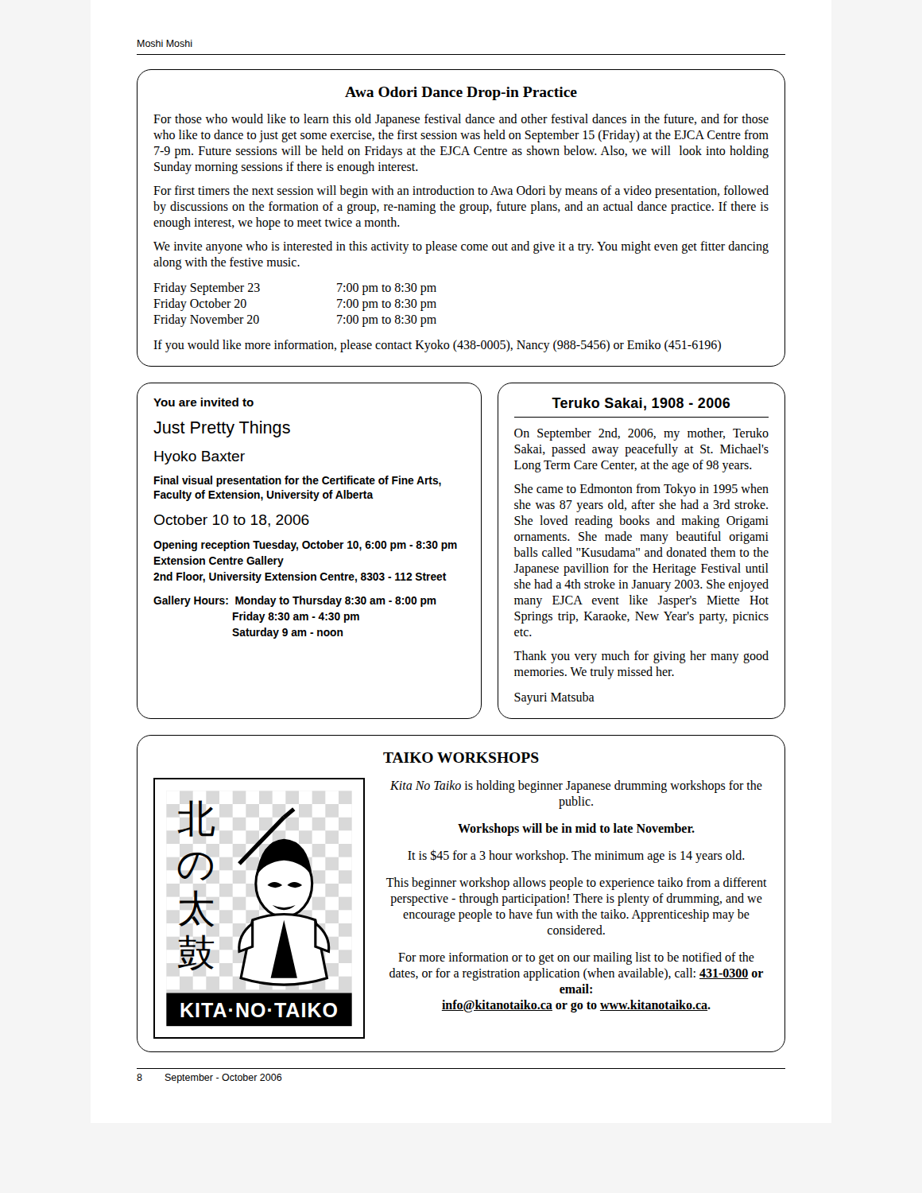Moshi Moshi
Awa Odori Dance Drop-in Practice
For those who would like to learn this old Japanese festival dance and other festival dances in the future, and for those who like to dance to just get some exercise, the first session was held on September 15 (Friday) at the EJCA Centre from 7-9 pm. Future sessions will be held on Fridays at the EJCA Centre as shown below. Also, we will look into holding Sunday morning sessions if there is enough interest.
For first timers the next session will begin with an introduction to Awa Odori by means of a video presentation, followed by discussions on the formation of a group, re-naming the group, future plans, and an actual dance practice. If there is enough interest, we hope to meet twice a month.
We invite anyone who is interested in this activity to please come out and give it a try. You might even get fitter dancing along with the festive music.
Friday September 237:00 pm to 8:30 pm
Friday October 207:00 pm to 8:30 pm
Friday November 207:00 pm to 8:30 pm
If you would like more information, please contact Kyoko (438-0005), Nancy (988-5456) or Emiko (451-6196)
You are invited to
Just Pretty Things
Hyoko Baxter
Final visual presentation for the Certificate of Fine Arts,
Faculty of Extension, University of Alberta
October 10 to 18, 2006
Opening reception Tuesday, October 10, 6:00 pm - 8:30 pm
Extension Centre Gallery
2nd Floor, University Extension Centre, 8303 - 112 Street
Gallery Hours: Monday to Thursday 8:30 am - 8:00 pm
Friday 8:30 am - 4:30 pm
Saturday 9 am - noon
Teruko Sakai, 1908 - 2006
On September 2nd, 2006, my mother, Teruko Sakai, passed away peacefully at St. Michael's Long Term Care Center, at the age of 98 years.
She came to Edmonton from Tokyo in 1995 when she was 87 years old, after she had a 3rd stroke. She loved reading books and making Origami ornaments. She made many beautiful origami balls called "Kusudama" and donated them to the Japanese pavillion for the Heritage Festival until she had a 4th stroke in January 2003. She enjoyed many EJCA event like Jasper's Miette Hot Springs trip, Karaoke, New Year's party, picnics etc.
Thank you very much for giving her many good memories. We truly missed her.
Sayuri Matsuba
TAIKO WORKSHOPS
北 の 太 鼓 KITA·NO·TAIKO
Kita No Taiko is holding beginner Japanese drumming workshops for the public.
Workshops will be in mid to late November.
It is $45 for a 3 hour workshop. The minimum age is 14 years old.
This beginner workshop allows people to experience taiko from a different perspective - through participation! There is plenty of drumming, and we encourage people to have fun with the taiko. Apprenticeship may be considered.
For more information or to get on our mailing list to be notified of the dates, or for a registration application (when available), call: 431-0300 or email:
info@kitanotaiko.ca or go to www.kitanotaiko.ca.
8 September - October 2006